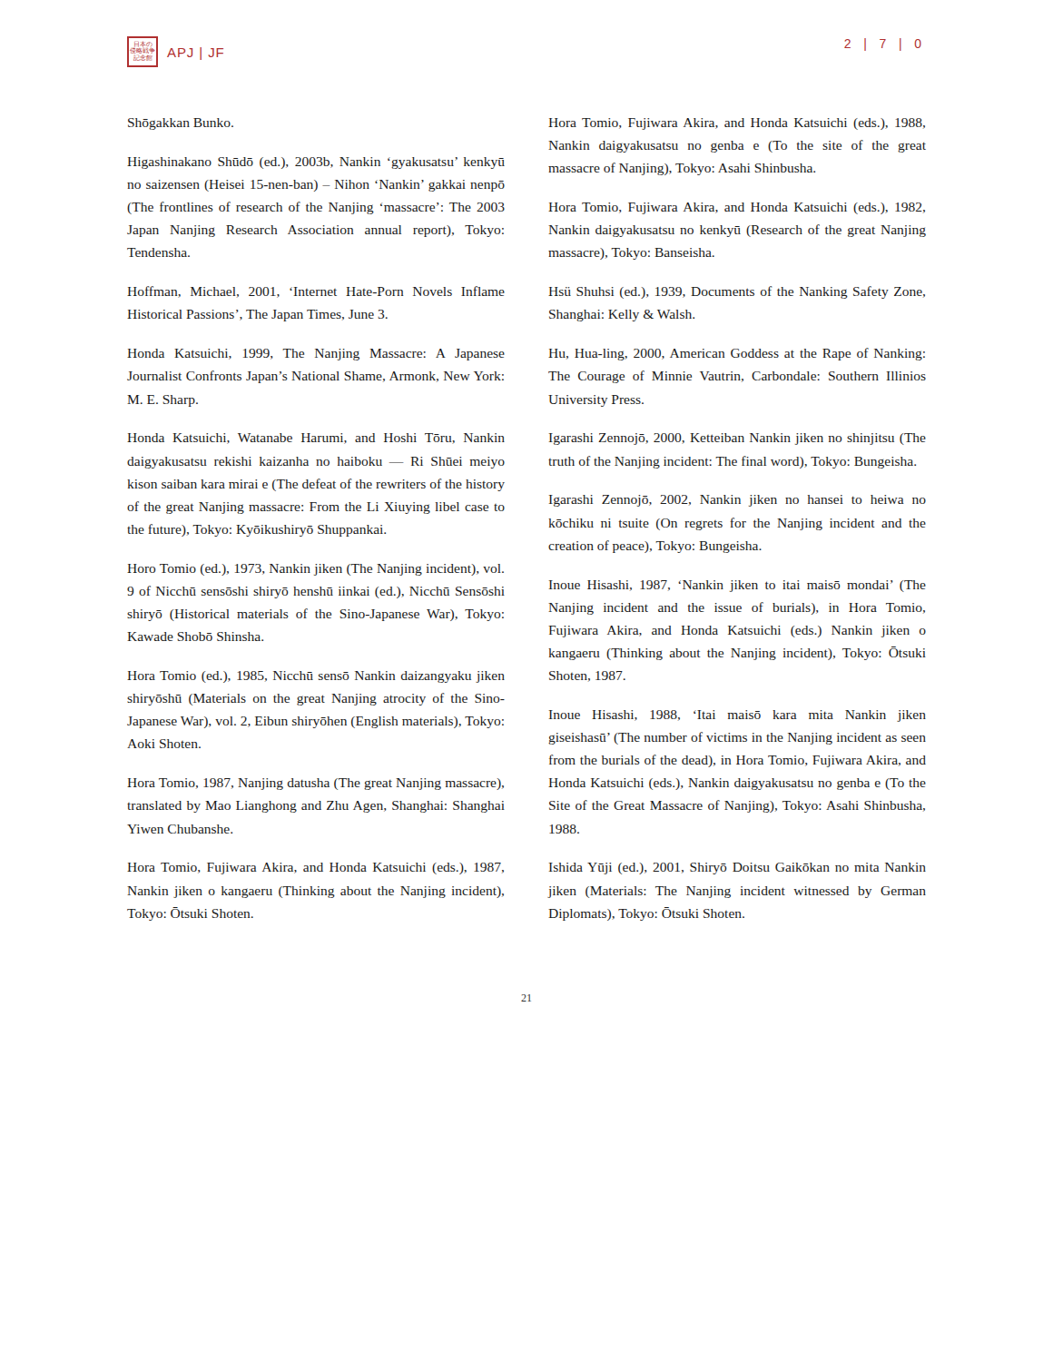日本の
侵略戦争
記念館
APJ | JF
2 | 7 | 0
Shōgakkan Bunko.
Higashinakano Shūdō (ed.), 2003b, Nankin ‘gyakusatsu’ kenkyū no saizensen (Heisei 15-nen-ban) – Nihon ‘Nankin’ gakkai nenpō (The frontlines of research of the Nanjing ‘massacre’: The 2003 Japan Nanjing Research Association annual report), Tokyo: Tendensha.
Hoffman, Michael, 2001, ‘Internet Hate-Porn Novels Inflame Historical Passions’, The Japan Times, June 3.
Honda Katsuichi, 1999, The Nanjing Massacre: A Japanese Journalist Confronts Japan’s National Shame, Armonk, New York: M. E. Sharp.
Honda Katsuichi, Watanabe Harumi, and Hoshi Tōru, Nankin daigyakusatsu rekishi kaizanha no haiboku — Ri Shūei meiyo kison saiban kara mirai e (The defeat of the rewriters of the history of the great Nanjing massacre: From the Li Xiuying libel case to the future), Tokyo: Kyōikushiryō Shuppankai.
Horo Tomio (ed.), 1973, Nankin jiken (The Nanjing incident), vol. 9 of Nicchū sensōshi shiryō henshū iinkai (ed.), Nicchū Sensōshi shiryō (Historical materials of the Sino-Japanese War), Tokyo: Kawade Shobō Shinsha.
Hora Tomio (ed.), 1985, Nicchū sensō Nankin daizangyaku jiken shiryōshū (Materials on the great Nanjing atrocity of the Sino-Japanese War), vol. 2, Eibun shiryōhen (English materials), Tokyo: Aoki Shoten.
Hora Tomio, 1987, Nanjing datusha (The great Nanjing massacre), translated by Mao Lianghong and Zhu Agen, Shanghai: Shanghai Yiwen Chubanshe.
Hora Tomio, Fujiwara Akira, and Honda Katsuichi (eds.), 1987, Nankin jiken o kangaeru (Thinking about the Nanjing incident), Tokyo: Ōtsuki Shoten.
Hora Tomio, Fujiwara Akira, and Honda Katsuichi (eds.), 1988, Nankin daigyakusatsu no genba e (To the site of the great massacre of Nanjing), Tokyo: Asahi Shinbusha.
Hora Tomio, Fujiwara Akira, and Honda Katsuichi (eds.), 1982, Nankin daigyakusatsu no kenkyū (Research of the great Nanjing massacre), Tokyo: Banseisha.
Hsü Shuhsi (ed.), 1939, Documents of the Nanking Safety Zone, Shanghai: Kelly & Walsh.
Hu, Hua-ling, 2000, American Goddess at the Rape of Nanking: The Courage of Minnie Vautrin, Carbondale: Southern Illinios University Press.
Igarashi Zennojō, 2000, Ketteiban Nankin jiken no shinjitsu (The truth of the Nanjing incident: The final word), Tokyo: Bungeisha.
Igarashi Zennojō, 2002, Nankin jiken no hansei to heiwa no kōchiku ni tsuite (On regrets for the Nanjing incident and the creation of peace), Tokyo: Bungeisha.
Inoue Hisashi, 1987, ‘Nankin jiken to itai maisō mondai’ (The Nanjing incident and the issue of burials), in Hora Tomio, Fujiwara Akira, and Honda Katsuichi (eds.) Nankin jiken o kangaeru (Thinking about the Nanjing incident), Tokyo: Ōtsuki Shoten, 1987.
Inoue Hisashi, 1988, ‘Itai maisō kara mita Nankin jiken giseishasū’ (The number of victims in the Nanjing incident as seen from the burials of the dead), in Hora Tomio, Fujiwara Akira, and Honda Katsuichi (eds.), Nankin daigyakusatsu no genba e (To the Site of the Great Massacre of Nanjing), Tokyo: Asahi Shinbusha, 1988.
Ishida Yūji (ed.), 2001, Shiryō Doitsu Gaikōkan no mita Nankin jiken (Materials: The Nanjing incident witnessed by German Diplomats), Tokyo: Ōtsuki Shoten.
21